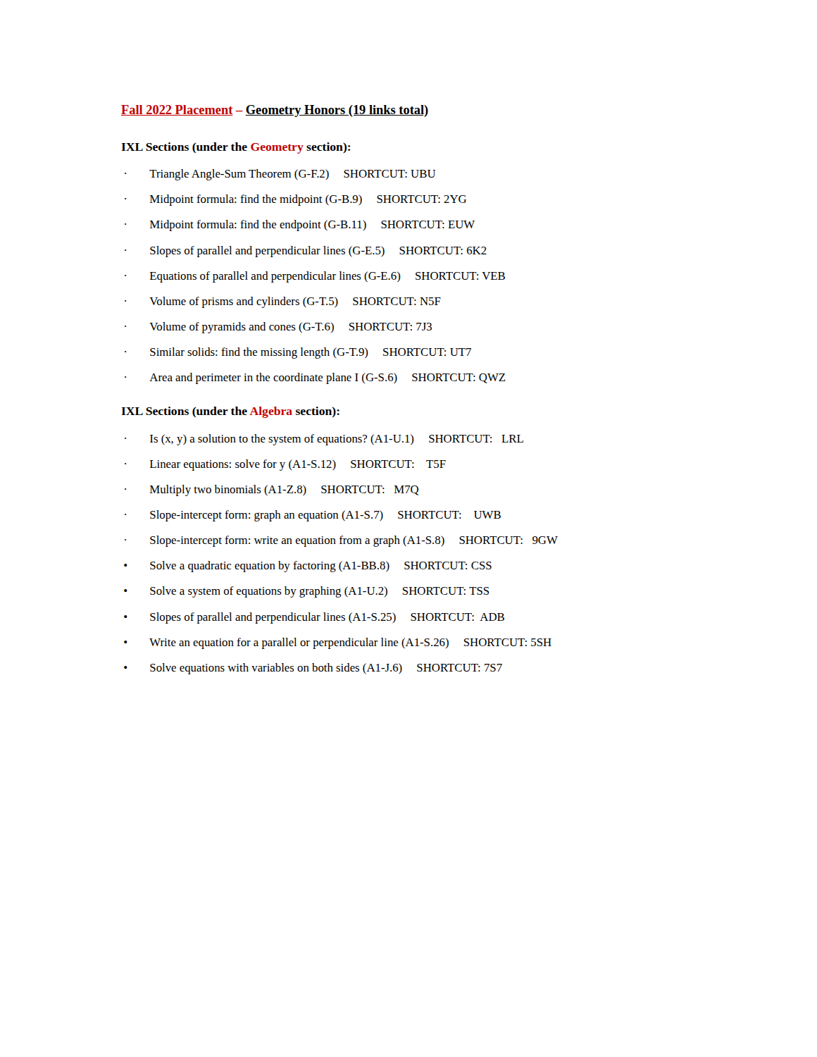Fall 2022 Placement – Geometry Honors (19 links total)
IXL Sections (under the Geometry section):
·Triangle Angle-Sum Theorem (G-F.2) SHORTCUT: UBU
·Midpoint formula: find the midpoint (G-B.9) SHORTCUT: 2YG
·Midpoint formula: find the endpoint (G-B.11) SHORTCUT: EUW
·Slopes of parallel and perpendicular lines (G-E.5) SHORTCUT: 6K2
·Equations of parallel and perpendicular lines (G-E.6) SHORTCUT: VEB
·Volume of prisms and cylinders (G-T.5) SHORTCUT: N5F
·Volume of pyramids and cones (G-T.6) SHORTCUT: 7J3
·Similar solids: find the missing length (G-T.9) SHORTCUT: UT7
·Area and perimeter in the coordinate plane I (G-S.6) SHORTCUT: QWZ
IXL Sections (under the Algebra section):
·Is (x, y) a solution to the system of equations? (A1-U.1) SHORTCUT: LRL
·Linear equations: solve for y (A1-S.12) SHORTCUT: T5F
·Multiply two binomials (A1-Z.8) SHORTCUT: M7Q
·Slope-intercept form: graph an equation (A1-S.7) SHORTCUT: UWB
·Slope-intercept form: write an equation from a graph (A1-S.8) SHORTCUT: 9GW
•Solve a quadratic equation by factoring (A1-BB.8) SHORTCUT: CSS
•Solve a system of equations by graphing (A1-U.2) SHORTCUT: TSS
•Slopes of parallel and perpendicular lines (A1-S.25) SHORTCUT: ADB
•Write an equation for a parallel or perpendicular line (A1-S.26) SHORTCUT: 5SH
•Solve equations with variables on both sides (A1-J.6) SHORTCUT: 7S7